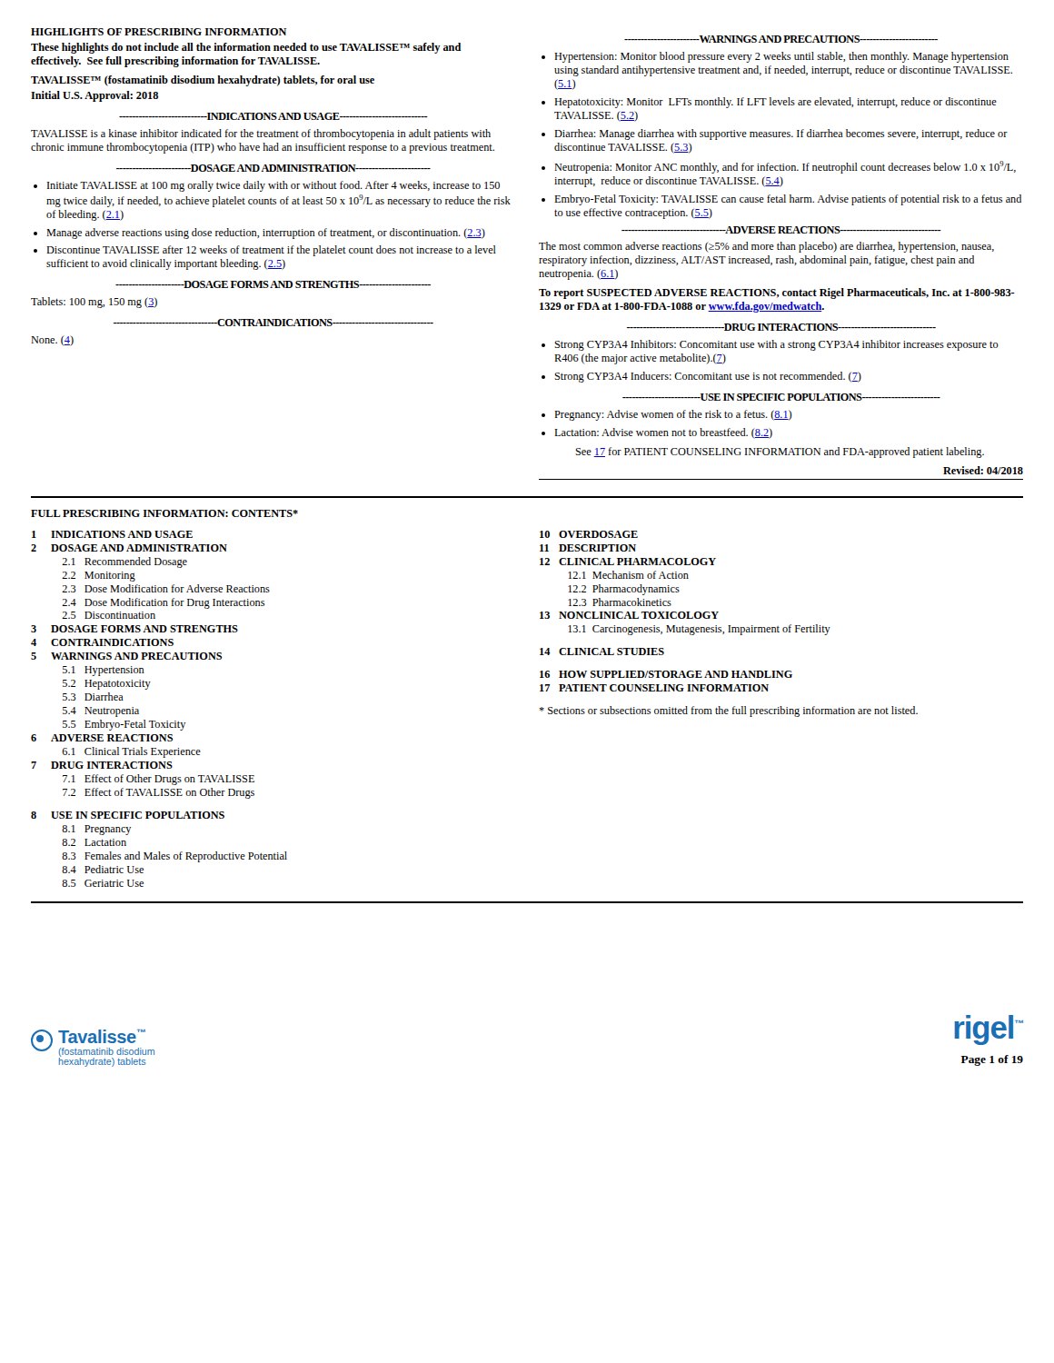HIGHLIGHTS OF PRESCRIBING INFORMATION
These highlights do not include all the information needed to use TAVALISSE™ safely and effectively. See full prescribing information for TAVALISSE.
TAVALISSE™ (fostamatinib disodium hexahydrate) tablets, for oral use
Initial U.S. Approval: 2018
---------------------------INDICATIONS AND USAGE---------------------------
TAVALISSE is a kinase inhibitor indicated for the treatment of thrombocytopenia in adult patients with chronic immune thrombocytopenia (ITP) who have had an insufficient response to a previous treatment.
-----------------------DOSAGE AND ADMINISTRATION-----------------------
Initiate TAVALISSE at 100 mg orally twice daily with or without food. After 4 weeks, increase to 150 mg twice daily, if needed, to achieve platelet counts of at least 50 x 109/L as necessary to reduce the risk of bleeding. (2.1)
Manage adverse reactions using dose reduction, interruption of treatment, or discontinuation. (2.3)
Discontinue TAVALISSE after 12 weeks of treatment if the platelet count does not increase to a level sufficient to avoid clinically important bleeding. (2.5)
---------------------DOSAGE FORMS AND STRENGTHS----------------------
Tablets: 100 mg, 150 mg (3)
--------------------------------CONTRAINDICATIONS-------------------------------
None. (4)
-----------------------WARNINGS AND PRECAUTIONS------------------------
Hypertension: Monitor blood pressure every 2 weeks until stable, then monthly. Manage hypertension using standard antihypertensive treatment and, if needed, interrupt, reduce or discontinue TAVALISSE. (5.1)
Hepatotoxicity: Monitor LFTs monthly. If LFT levels are elevated, interrupt, reduce or discontinue TAVALISSE. (5.2)
Diarrhea: Manage diarrhea with supportive measures. If diarrhea becomes severe, interrupt, reduce or discontinue TAVALISSE. (5.3)
Neutropenia: Monitor ANC monthly, and for infection. If neutrophil count decreases below 1.0 x 109/L, interrupt, reduce or discontinue TAVALISSE. (5.4)
Embryo-Fetal Toxicity: TAVALISSE can cause fetal harm. Advise patients of potential risk to a fetus and to use effective contraception. (5.5)
--------------------------------ADVERSE REACTIONS-------------------------------
The most common adverse reactions (≥5% and more than placebo) are diarrhea, hypertension, nausea, respiratory infection, dizziness, ALT/AST increased, rash, abdominal pain, fatigue, chest pain and neutropenia. (6.1)
To report SUSPECTED ADVERSE REACTIONS, contact Rigel Pharmaceuticals, Inc. at 1-800-983-1329 or FDA at 1-800-FDA-1088 or www.fda.gov/medwatch.
------------------------------DRUG INTERACTIONS------------------------------
Strong CYP3A4 Inhibitors: Concomitant use with a strong CYP3A4 inhibitor increases exposure to R406 (the major active metabolite).(7)
Strong CYP3A4 Inducers: Concomitant use is not recommended. (7)
------------------------USE IN SPECIFIC POPULATIONS------------------------
Pregnancy: Advise women of the risk to a fetus. (8.1)
Lactation: Advise women not to breastfeed. (8.2)
See 17 for PATIENT COUNSELING INFORMATION and FDA-approved patient labeling.
Revised: 04/2018
FULL PRESCRIBING INFORMATION: CONTENTS*
| 1 | INDICATIONS AND USAGE |
| 2 | DOSAGE AND ADMINISTRATION |
| | 2.1 Recommended Dosage |
| | 2.2 Monitoring |
| | 2.3 Dose Modification for Adverse Reactions |
| | 2.4 Dose Modification for Drug Interactions |
| | 2.5 Discontinuation |
| 3 | DOSAGE FORMS AND STRENGTHS |
| 4 | CONTRAINDICATIONS |
| 5 | WARNINGS AND PRECAUTIONS |
| | 5.1 Hypertension |
| | 5.2 Hepatotoxicity |
| | 5.3 Diarrhea |
| | 5.4 Neutropenia |
| | 5.5 Embryo-Fetal Toxicity |
| 6 | ADVERSE REACTIONS |
| | 6.1 Clinical Trials Experience |
| 7 | DRUG INTERACTIONS |
| | 7.1 Effect of Other Drugs on TAVALISSE |
| | 7.2 Effect of TAVALISSE on Other Drugs |
| 8 | USE IN SPECIFIC POPULATIONS |
| | 8.1 Pregnancy |
| | 8.2 Lactation |
| | 8.3 Females and Males of Reproductive Potential |
| | 8.4 Pediatric Use |
| | 8.5 Geriatric Use |
| 10 | OVERDOSAGE |
| 11 | DESCRIPTION |
| 12 | CLINICAL PHARMACOLOGY |
| | 12.1 Mechanism of Action |
| | 12.2 Pharmacodynamics |
| | 12.3 Pharmacokinetics |
| 13 | NONCLINICAL TOXICOLOGY |
| | 13.1 Carcinogenesis, Mutagenesis, Impairment of Fertility |
| 14 | CLINICAL STUDIES |
| 16 | HOW SUPPLIED/STORAGE AND HANDLING |
| 17 | PATIENT COUNSELING INFORMATION |
* Sections or subsections omitted from the full prescribing information are not listed.
Tavalisse™
(fostamatinib disodium
hexahydrate) tablets
rigel™
Page 1 of 19